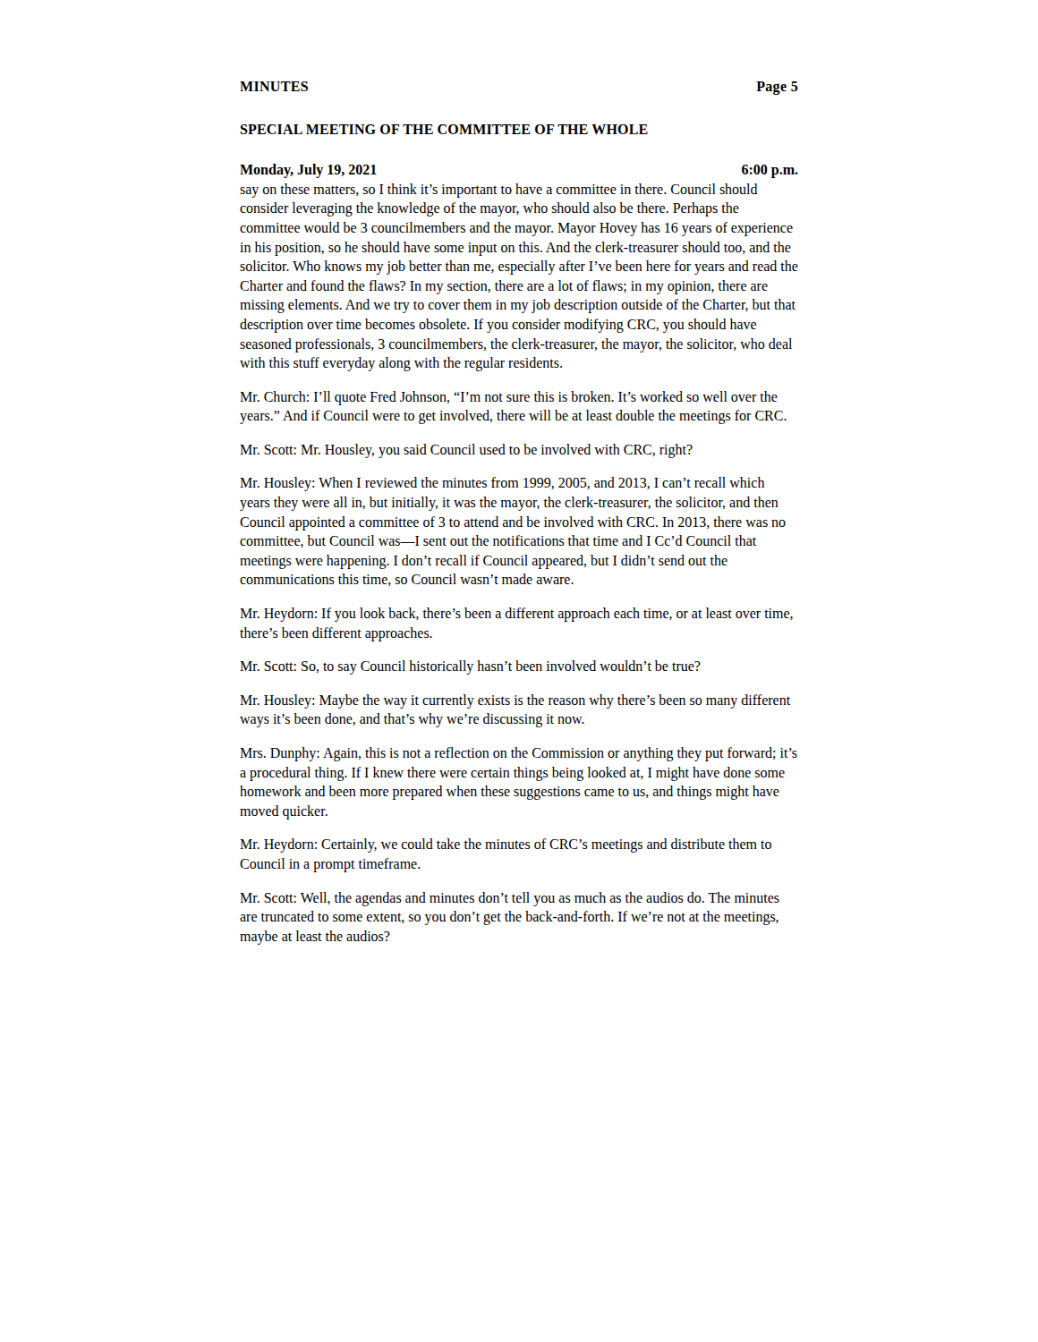MINUTES
Page 5
SPECIAL MEETING OF THE COMMITTEE OF THE WHOLE
Monday, July 19, 2021
6:00 p.m.
say on these matters, so I think it’s important to have a committee in there. Council should consider leveraging the knowledge of the mayor, who should also be there. Perhaps the committee would be 3 councilmembers and the mayor. Mayor Hovey has 16 years of experience in his position, so he should have some input on this. And the clerk-treasurer should too, and the solicitor. Who knows my job better than me, especially after I’ve been here for years and read the Charter and found the flaws? In my section, there are a lot of flaws; in my opinion, there are missing elements. And we try to cover them in my job description outside of the Charter, but that description over time becomes obsolete. If you consider modifying CRC, you should have seasoned professionals, 3 councilmembers, the clerk-treasurer, the mayor, the solicitor, who deal with this stuff everyday along with the regular residents.
Mr. Church: I’ll quote Fred Johnson, “I’m not sure this is broken. It’s worked so well over the years.” And if Council were to get involved, there will be at least double the meetings for CRC.
Mr. Scott: Mr. Housley, you said Council used to be involved with CRC, right?
Mr. Housley: When I reviewed the minutes from 1999, 2005, and 2013, I can’t recall which years they were all in, but initially, it was the mayor, the clerk-treasurer, the solicitor, and then Council appointed a committee of 3 to attend and be involved with CRC. In 2013, there was no committee, but Council was—I sent out the notifications that time and I Cc’d Council that meetings were happening. I don’t recall if Council appeared, but I didn’t send out the communications this time, so Council wasn’t made aware.
Mr. Heydorn: If you look back, there’s been a different approach each time, or at least over time, there’s been different approaches.
Mr. Scott: So, to say Council historically hasn’t been involved wouldn’t be true?
Mr. Housley: Maybe the way it currently exists is the reason why there’s been so many different ways it’s been done, and that’s why we’re discussing it now.
Mrs. Dunphy: Again, this is not a reflection on the Commission or anything they put forward; it’s a procedural thing. If I knew there were certain things being looked at, I might have done some homework and been more prepared when these suggestions came to us, and things might have moved quicker.
Mr. Heydorn: Certainly, we could take the minutes of CRC’s meetings and distribute them to Council in a prompt timeframe.
Mr. Scott: Well, the agendas and minutes don’t tell you as much as the audios do. The minutes are truncated to some extent, so you don’t get the back-and-forth. If we’re not at the meetings, maybe at least the audios?